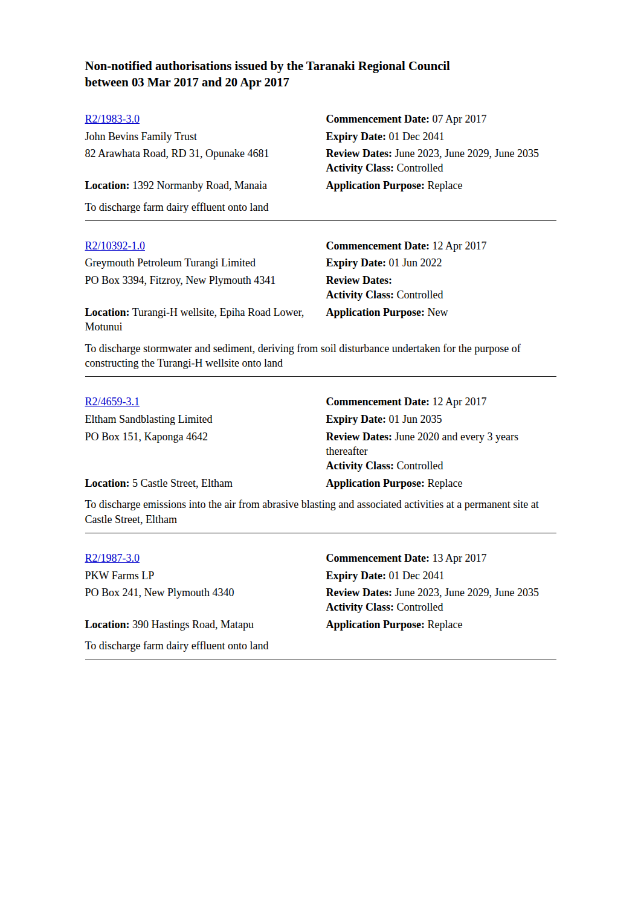Non-notified authorisations issued by the Taranaki Regional Council
between 03 Mar 2017 and 20 Apr 2017
R2/1983-3.0
Commencement Date: 07 Apr 2017
John Bevins Family Trust
Expiry Date: 01 Dec 2041
82 Arawhata Road, RD 31, Opunake 4681
Review Dates: June 2023, June 2029, June 2035
Activity Class: Controlled
Location: 1392 Normanby Road, Manaia
Application Purpose: Replace
To discharge farm dairy effluent onto land
R2/10392-1.0
Commencement Date: 12 Apr 2017
Greymouth Petroleum Turangi Limited
Expiry Date: 01 Jun 2022
PO Box 3394, Fitzroy, New Plymouth 4341
Review Dates:
Activity Class: Controlled
Location: Turangi-H wellsite, Epiha Road Lower, Motunui
Application Purpose: New
To discharge stormwater and sediment, deriving from soil disturbance undertaken for the purpose of constructing the Turangi-H wellsite onto land
R2/4659-3.1
Commencement Date: 12 Apr 2017
Eltham Sandblasting Limited
Expiry Date: 01 Jun 2035
PO Box 151, Kaponga 4642
Review Dates: June 2020 and every 3 years thereafter
Activity Class: Controlled
Location: 5 Castle Street, Eltham
Application Purpose: Replace
To discharge emissions into the air from abrasive blasting and associated activities at a permanent site at Castle Street, Eltham
R2/1987-3.0
Commencement Date: 13 Apr 2017
PKW Farms LP
Expiry Date: 01 Dec 2041
PO Box 241, New Plymouth 4340
Review Dates: June 2023, June 2029, June 2035
Activity Class: Controlled
Location: 390 Hastings Road, Matapu
Application Purpose: Replace
To discharge farm dairy effluent onto land